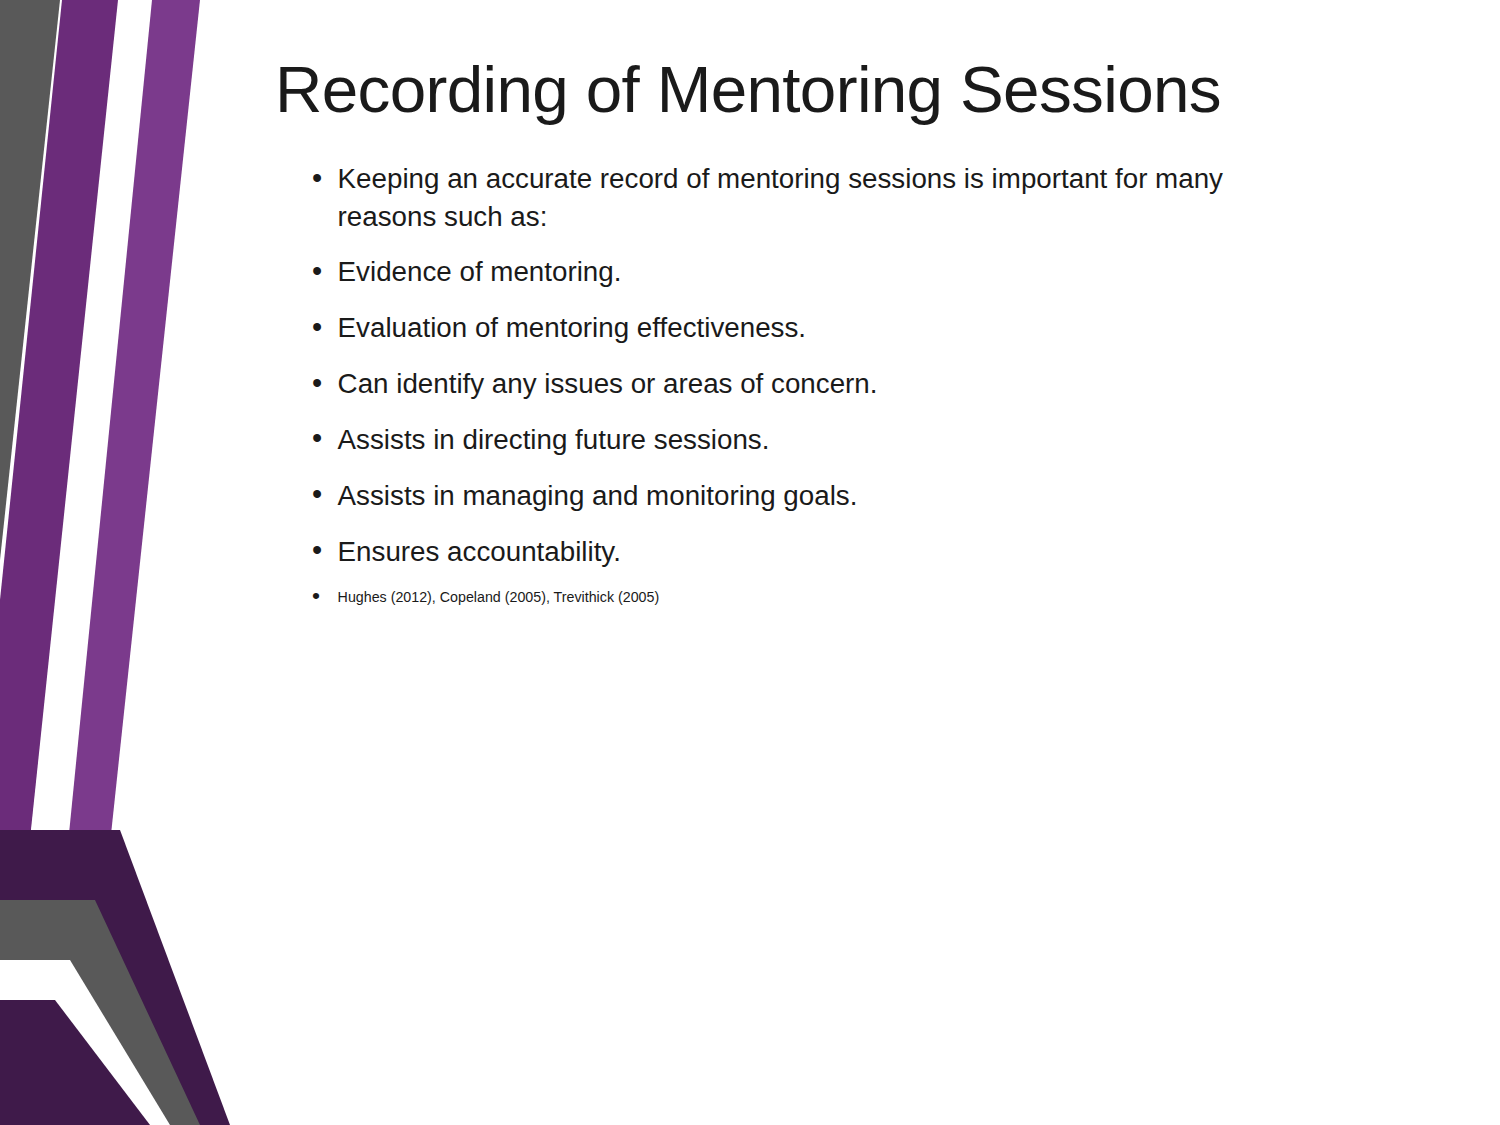Recording of Mentoring Sessions
Keeping an accurate record of mentoring sessions is important for many reasons such as:
Evidence of mentoring.
Evaluation of mentoring effectiveness.
Can identify any issues or areas of concern.
Assists in directing future sessions.
Assists in managing and monitoring goals.
Ensures accountability.
Hughes (2012), Copeland (2005), Trevithick (2005)